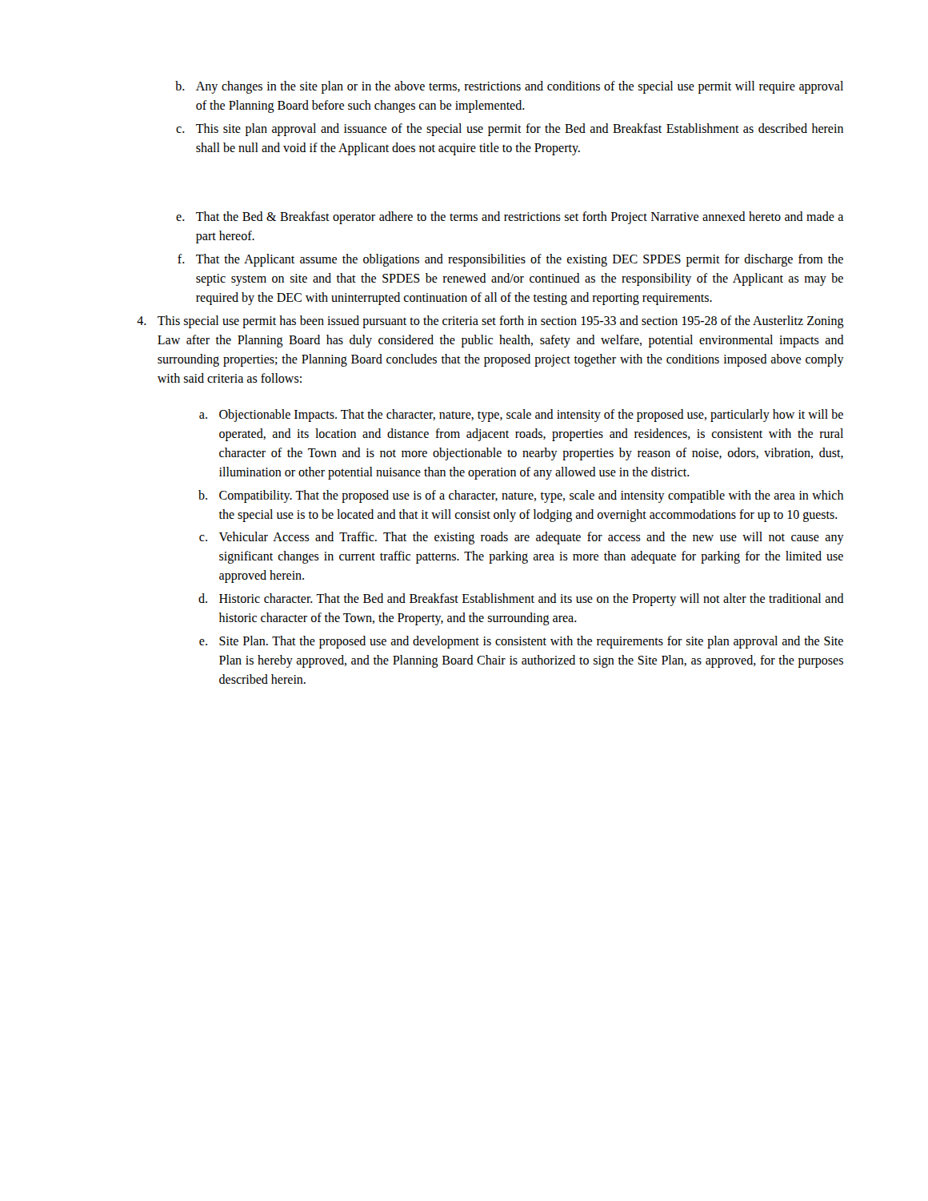Any changes in the site plan or in the above terms, restrictions and conditions of the special use permit will require approval of the Planning Board before such changes can be implemented.
This site plan approval and issuance of the special use permit for the Bed and Breakfast Establishment as described herein shall be null and void if the Applicant does not acquire title to the Property.
That the Bed & Breakfast operator adhere to the terms and restrictions set forth Project Narrative annexed hereto and made a part hereof.
That the Applicant assume the obligations and responsibilities of the existing DEC SPDES permit for discharge from the septic system on site and that the SPDES be renewed and/or continued as the responsibility of the Applicant as may be required by the DEC with uninterrupted continuation of all of the testing and reporting requirements.
This special use permit has been issued pursuant to the criteria set forth in section 195-33 and section 195-28 of the Austerlitz Zoning Law after the Planning Board has duly considered the public health, safety and welfare, potential environmental impacts and surrounding properties; the Planning Board concludes that the proposed project together with the conditions imposed above comply with said criteria as follows:
Objectionable Impacts. That the character, nature, type, scale and intensity of the proposed use, particularly how it will be operated, and its location and distance from adjacent roads, properties and residences, is consistent with the rural character of the Town and is not more objectionable to nearby properties by reason of noise, odors, vibration, dust, illumination or other potential nuisance than the operation of any allowed use in the district.
Compatibility. That the proposed use is of a character, nature, type, scale and intensity compatible with the area in which the special use is to be located and that it will consist only of lodging and overnight accommodations for up to 10 guests.
Vehicular Access and Traffic. That the existing roads are adequate for access and the new use will not cause any significant changes in current traffic patterns. The parking area is more than adequate for parking for the limited use approved herein.
Historic character. That the Bed and Breakfast Establishment and its use on the Property will not alter the traditional and historic character of the Town, the Property, and the surrounding area.
Site Plan. That the proposed use and development is consistent with the requirements for site plan approval and the Site Plan is hereby approved, and the Planning Board Chair is authorized to sign the Site Plan, as approved, for the purposes described herein.